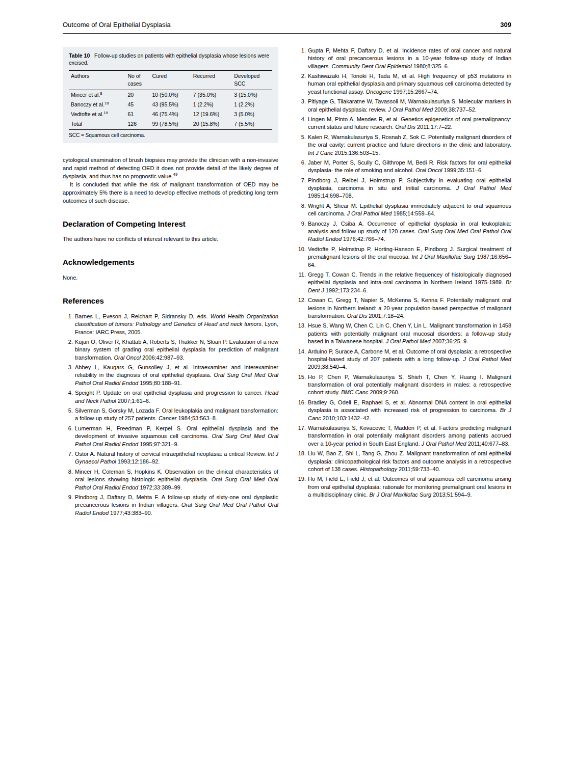Outcome of Oral Epithelial Dysplasia 309
Table 10 Follow-up studies on patients with epithelial dysplasia whose lesions were excised.
| Authors | No of cases | Cured | Recurred | Developed SCC |
| --- | --- | --- | --- | --- |
| Mincer et al. 8 | 20 | 10 (50.0%) | 7 (35.0%) | 3 (15.0%) |
| Banoczy et al. 18 | 45 | 43 (95.5%) | 1 (2.2%) | 1 (2.2%) |
| Vedtofte et al. 19 | 61 | 46 (75.4%) | 12 (19.6%) | 3 (5.0%) |
| Total | 126 | 99 (78.5%) | 20 (15.8%) | 7 (5.5%) |
SCC = Squamous cell carcinoma.
cytological examination of brush biopsies may provide the clinician with a non-invasive and rapid method of detecting OED it does not provide detail of the likely degree of dysplasia, and thus has no prognostic value.49
It is concluded that while the risk of malignant transformation of OED may be approximately 5% there is a need to develop effective methods of predicting long term outcomes of such disease.
Declaration of Competing Interest
The authors have no conflicts of interest relevant to this article.
Acknowledgements
None.
References
Barnes L, Eveson J, Reichart P, Sidransky D, eds. World Health Organization classification of tumors: Pathology and Genetics of Head and neck tumors. Lyon, France: IARC Press, 2005.
Kujan O, Oliver R, Khattab A, Roberts S, Thakker N, Sloan P. Evaluation of a new binary system of grading oral epithelial dysplasia for prediction of malignant transformation. Oral Oncol 2006;42:987–93.
Abbey L, Kaugars G, Gunsolley J, et al. Intraexaminer and interexaminer reliability in the diagnosis of oral epithelial dysplasia. Oral Surg Oral Med Oral Pathol Oral Radiol Endod 1995;80:188–91.
Speight P. Update on oral epithelial dysplasia and progression to cancer. Head and Neck Pathol 2007;1:61–6.
Silverman S, Gorsky M, Lozada F. Oral leukoplakia and malignant transformation: a follow-up study of 257 patients. Cancer 1984;53:563–8.
Lumerman H, Freedman P, Kerpel S. Oral epithelial dysplasia and the development of invasive squamous cell carcinoma. Oral Surg Oral Med Oral Pathol Oral Radiol Endod 1995;97:321–9.
Ostor A. Natural history of cervical intraepithelial neoplasia: a critical Review. Int J Gynaecol Pathol 1993;12:186–92.
Mincer H, Coleman S, Hopkins K. Observation on the clinical characteristics of oral lesions showing histologic epithelial dysplasia. Oral Surg Oral Med Oral Pathol Oral Radiol Endod 1972;33:389–99.
Pindborg J, Daftary D, Mehta F. A follow-up study of sixty-one oral dysplastic precancerous lesions in Indian villagers. Oral Surg Oral Med Oral Pathol Oral Radiol Endod 1977;43:383–90.
Gupta P, Mehta F, Daftary D, et al. Incidence rates of oral cancer and natural history of oral precancerous lesions in a 10-year follow-up study of Indian villagers. Community Dent Oral Epidemiol 1980;8:325–6.
Kashiwazaki H, Tonoki H, Tada M, et al. High frequency of p53 mutations in human oral epithelial dysplasia and primary squamous cell carcinoma detected by yeast functional assay. Oncogene 1997;15:2667–74.
Pitiyage G, Tilakaratne W, Tavassoli M, Warnakulasuriya S. Molecular markers in oral epithelial dysplasia: review. J Oral Pathol Med 2009;38:737–52.
Lingen M, Pinto A, Mendes R, et al. Genetics epigenetics of oral premalignancy: current status and future research. Oral Dis 2011;17:7–22.
Kalen R, Warnakulasuriya S, Rosnah Z, Sok C. Potentially malignant disorders of the oral cavity: current practice and future directions in the clinic and laboratory. Int J Canc 2015;136:503–15.
Jaber M, Porter S, Scully C, Gilthrope M, Bedi R. Risk factors for oral epithelial dysplasia- the role of smoking and alcohol. Oral Oncol 1999;35:151–6.
Pindborg J, Reibel J, Holmstrup P. Subjectivity in evaluating oral epithelial dysplasia, carcinoma in situ and initial carcinoma. J Oral Pathol Med 1985;14:698–708.
Wright A, Shear M. Epithelial dysplasia immediately adjacent to oral squamous cell carcinoma. J Oral Pathol Med 1985;14:559–64.
Banoczy J, Csiba A. Occurrence of epithelial dysplasia in oral leukoplakia: analysis and follow up study of 120 cases. Oral Surg Oral Med Oral Pathol Oral Radiol Endod 1976;42:766–74.
Vedtofte P, Holmstrup P, Horting-Hanson E, Pindborg J. Surgical treatment of premalignant lesions of the oral mucosa. Int J Oral Maxillofac Surg 1987;16:656–64.
Gregg T, Cowan C. Trends in the relative frequencey of histologically diagnosed epithelial dysplasia and intra-oral carcinoma in Northern Ireland 1975-1989. Br Dent J 1992;173:234–6.
Cowan C, Gregg T, Napier S, McKenna S, Kenna F. Potentially malignant oral lesions in Northern Ireland: a 20-year population-based perspective of malignant transformation. Oral Dis 2001;7:18–24.
Hsue S, Wang W, Chen C, Lin C, Chen Y, Lin L. Malignant transformation in 1458 patients with potentially malignant oral mucosal disorders: a follow-up study based in a Taiwanese hospital. J Oral Pathol Med 2007;36:25–9.
Arduino P, Surace A, Carbone M, et al. Outcome of oral dysplasia: a retrospective hospital-based study of 207 patients with a long follow-up. J Oral Pathol Med 2009;38:540–4.
Ho P, Chen P, Warnakulasuriya S, Shieh T, Chen Y, Huang I. Malignant transformation of oral potentially malignant disorders in males: a retrospective cohort study. BMC Canc 2009;9:260.
Bradley G, Odell E, Raphael S, et al. Abnormal DNA content in oral epithelial dysplasia is associated with increased risk of progression to carcinoma. Br J Canc 2010;103:1432–42.
Warnakulasuriya S, Kovacevic T, Madden P, et al. Factors predicting malignant transformation in oral potentially malignant disorders among patients accrued over a 10-year period in South East England. J Oral Pathol Med 2011;40:677–83.
Liu W, Bao Z, Shi L, Tang G, Zhou Z. Malignant transformation of oral epithelial dysplasia: clinicopathological risk factors and outcome analysis in a retrospective cohort of 138 cases. Histopathology 2011;59:733–40.
Ho M, Field E, Field J, et al. Outcomes of oral squamous cell carcinoma arising from oral epithelial dysplasia: rationale for monitoring premalignant oral lesions in a multidisciplinary clinic. Br J Oral Maxillofac Surg 2013;51:594–9.